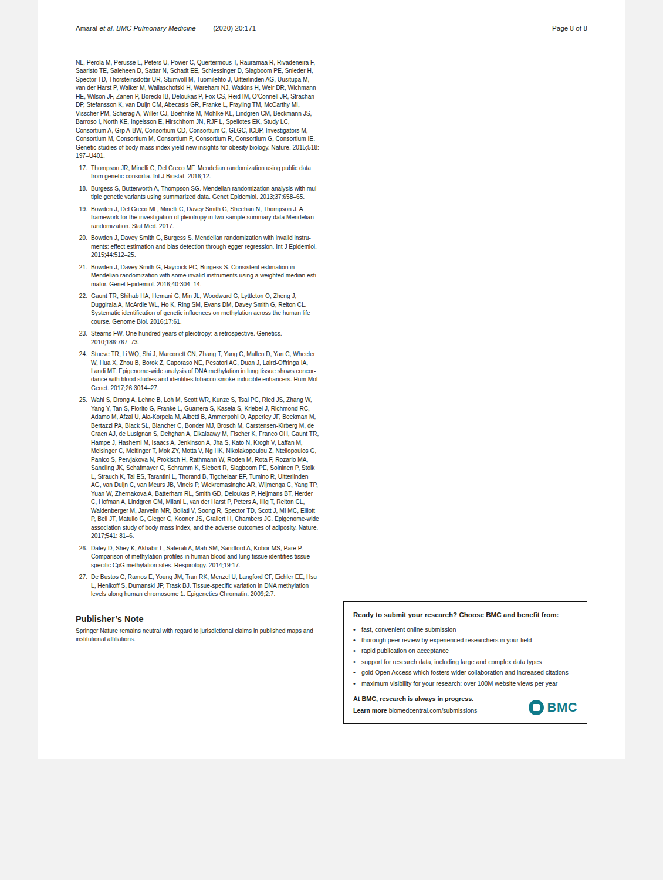Amaral et al. BMC Pulmonary Medicine (2020) 20:171
Page 8 of 8
NL, Perola M, Perusse L, Peters U, Power C, Quertermous T, Rauramaa R, Rivadeneira F, Saaristo TE, Saleheen D, Sattar N, Schadt EE, Schlessinger D, Slagboom PE, Snieder H, Spector TD, Thorsteinsdottir UR, Stumvoll M, Tuomilehto J, Uitterlinden AG, Uusitupa M, van der Harst P, Walker M, Wallaschofski H, Wareham NJ, Watkins H, Weir DR, Wichmann HE, Wilson JF, Zanen P, Borecki IB, Deloukas P, Fox CS, Heid IM, O'Connell JR, Strachan DP, Stefansson K, van Duijn CM, Abecasis GR, Franke L, Frayling TM, McCarthy MI, Visscher PM, Scherag A, Willer CJ, Boehnke M, Mohlke KL, Lindgren CM, Beckmann JS, Barroso I, North KE, Ingelsson E, Hirschhorn JN, RJF L, Speliotes EK, Study LC, Consortium A, Grp A-BW, Consortium CD, Consortium C, GLGC, ICBP, Investigators M, Consortium M, Consortium M, Consortium P, Consortium R, Consortium G, Consortium IE. Genetic studies of body mass index yield new insights for obesity biology. Nature. 2015;518: 197–U401.
17. Thompson JR, Minelli C, Del Greco MF. Mendelian randomization using public data from genetic consortia. Int J Biostat. 2016;12.
18. Burgess S, Butterworth A, Thompson SG. Mendelian randomization analysis with multiple genetic variants using summarized data. Genet Epidemiol. 2013;37:658–65.
19. Bowden J, Del Greco MF, Minelli C, Davey Smith G, Sheehan N, Thompson J. A framework for the investigation of pleiotropy in two-sample summary data Mendelian randomization. Stat Med. 2017.
20. Bowden J, Davey Smith G, Burgess S. Mendelian randomization with invalid instruments: effect estimation and bias detection through egger regression. Int J Epidemiol. 2015;44:512–25.
21. Bowden J, Davey Smith G, Haycock PC, Burgess S. Consistent estimation in Mendelian randomization with some invalid instruments using a weighted median estimator. Genet Epidemiol. 2016;40:304–14.
22. Gaunt TR, Shihab HA, Hemani G, Min JL, Woodward G, Lyttleton O, Zheng J, Duggirala A, McArdle WL, Ho K, Ring SM, Evans DM, Davey Smith G, Relton CL. Systematic identification of genetic influences on methylation across the human life course. Genome Biol. 2016;17:61.
23. Stearns FW. One hundred years of pleiotropy: a retrospective. Genetics. 2010;186:767–73.
24. Stueve TR, Li WQ, Shi J, Marconett CN, Zhang T, Yang C, Mullen D, Yan C, Wheeler W, Hua X, Zhou B, Borok Z, Caporaso NE, Pesatori AC, Duan J, Laird-Offringa IA, Landi MT. Epigenome-wide analysis of DNA methylation in lung tissue shows concordance with blood studies and identifies tobacco smoke-inducible enhancers. Hum Mol Genet. 2017;26:3014–27.
25. Wahl S, Drong A, Lehne B, Loh M, Scott WR, Kunze S, Tsai PC, Ried JS, Zhang W, Yang Y, Tan S, Fiorito G, Franke L, Guarrera S, Kasela S, Kriebel J, Richmond RC, Adamo M, Afzal U, Ala-Korpela M, Albetti B, Ammerpohl O, Apperley JF, Beekman M, Bertazzi PA, Black SL, Blancher C, Bonder MJ, Brosch M, Carstensen-Kirberg M, de Craen AJ, de Lusignan S, Dehghan A, Elkalaawy M, Fischer K, Franco OH, Gaunt TR, Hampe J, Hashemi M, Isaacs A, Jenkinson A, Jha S, Kato N, Krogh V, Laffan M, Meisinger C, Meitinger T, Mok ZY, Motta V, Ng HK, Nikolakopoulou Z, Nteliopoulos G, Panico S, Pervjakova N, Prokisch H, Rathmann W, Roden M, Rota F, Rozario MA, Sandling JK, Schafmayer C, Schramm K, Siebert R, Slagboom PE, Soininen P, Stolk L, Strauch K, Tai ES, Tarantini L, Thorand B, Tigchelaar EF, Tumino R, Uitterlinden AG, van Duijn C, van Meurs JB, Vineis P, Wickremasinghe AR, Wijmenga C, Yang TP, Yuan W, Zhernakova A, Batterham RL, Smith GD, Deloukas P, Heijmans BT, Herder C, Hofman A, Lindgren CM, Milani L, van der Harst P, Peters A, Illig T, Relton CL, Waldenberger M, Jarvelin MR, Bollati V, Soong R, Spector TD, Scott J, MI MC, Elliott P, Bell JT, Matullo G, Gieger C, Kooner JS, Grallert H, Chambers JC. Epigenome-wide association study of body mass index, and the adverse outcomes of adiposity. Nature. 2017;541: 81–6.
26. Daley D, Shey K, Akhabir L, Saferali A, Mah SM, Sandford A, Kobor MS, Pare P. Comparison of methylation profiles in human blood and lung tissue identifies tissue specific CpG methylation sites. Respirology. 2014;19:17.
27. De Bustos C, Ramos E, Young JM, Tran RK, Menzel U, Langford CF, Eichler EE, Hsu L, Henikoff S, Dumanski JP, Trask BJ. Tissue-specific variation in DNA methylation levels along human chromosome 1. Epigenetics Chromatin. 2009;2:7.
Publisher’s Note
Springer Nature remains neutral with regard to jurisdictional claims in published maps and institutional affiliations.
Ready to submit your research? Choose BMC and benefit from:
fast, convenient online submission
thorough peer review by experienced researchers in your field
rapid publication on acceptance
support for research data, including large and complex data types
gold Open Access which fosters wider collaboration and increased citations
maximum visibility for your research: over 100M website views per year
At BMC, research is always in progress.
Learn more biomedcentral.com/submissions
BMC